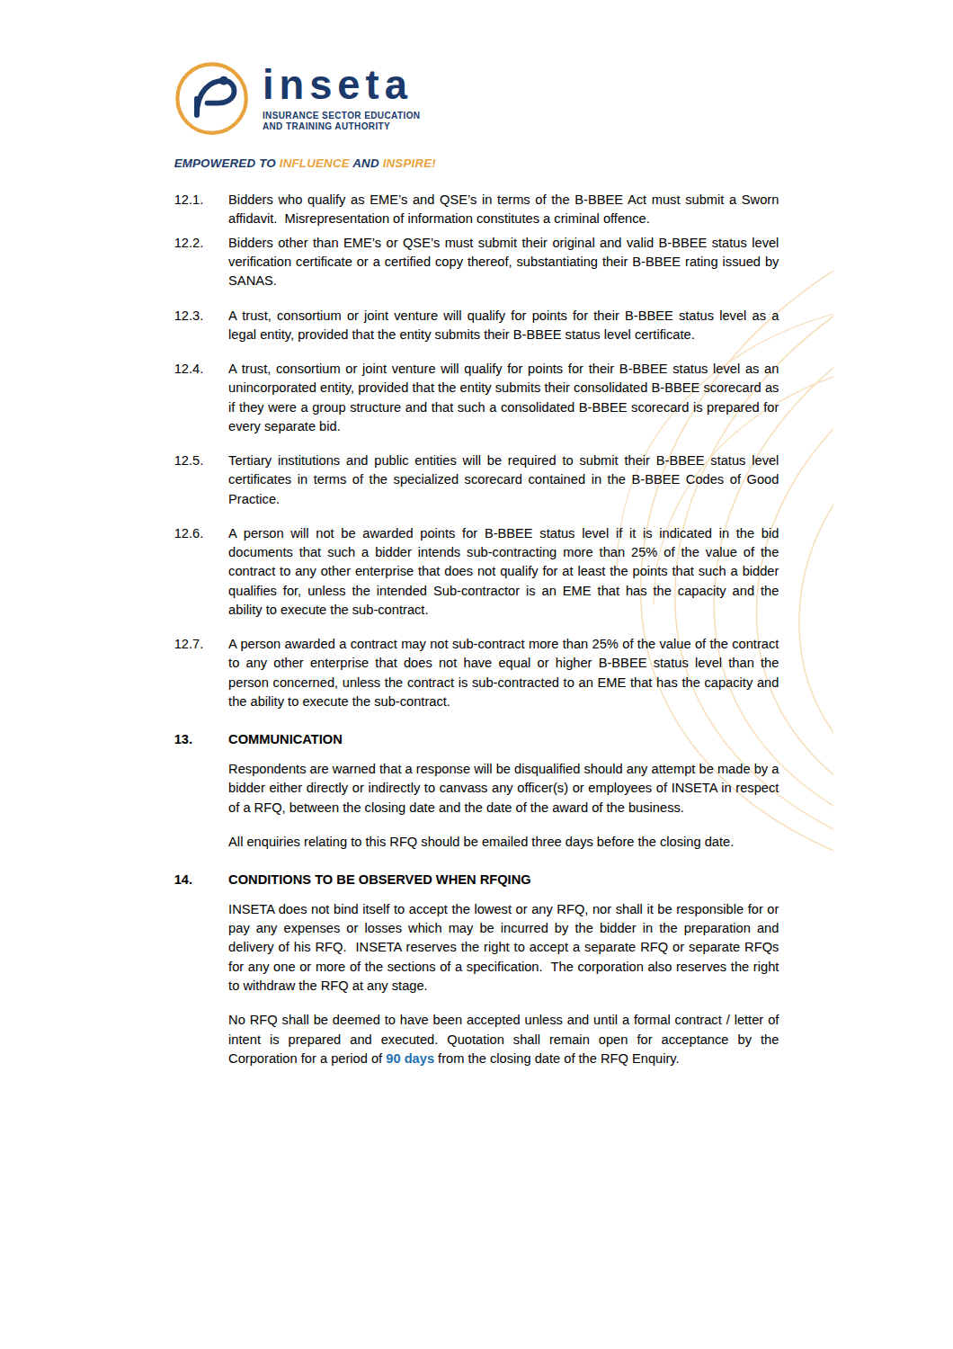inseta
INSURANCE SECTOR EDUCATION
AND TRAINING AUTHORITY
EMPOWERED TO INFLUENCE AND INSPIRE!
12.1. Bidders who qualify as EME’s and QSE’s in terms of the B-BBEE Act must submit a Sworn affidavit. Misrepresentation of information constitutes a criminal offence.
12.2. Bidders other than EME’s or QSE’s must submit their original and valid B-BBEE status level verification certificate or a certified copy thereof, substantiating their B-BBEE rating issued by SANAS.
12.3. A trust, consortium or joint venture will qualify for points for their B-BBEE status level as a legal entity, provided that the entity submits their B-BBEE status level certificate.
12.4. A trust, consortium or joint venture will qualify for points for their B-BBEE status level as an unincorporated entity, provided that the entity submits their consolidated B-BBEE scorecard as if they were a group structure and that such a consolidated B-BBEE scorecard is prepared for every separate bid.
12.5. Tertiary institutions and public entities will be required to submit their B-BBEE status level certificates in terms of the specialized scorecard contained in the B-BBEE Codes of Good Practice.
12.6. A person will not be awarded points for B-BBEE status level if it is indicated in the bid documents that such a bidder intends sub-contracting more than 25% of the value of the contract to any other enterprise that does not qualify for at least the points that such a bidder qualifies for, unless the intended Sub-contractor is an EME that has the capacity and the ability to execute the sub-contract.
12.7. A person awarded a contract may not sub-contract more than 25% of the value of the contract to any other enterprise that does not have equal or higher B-BBEE status level than the person concerned, unless the contract is sub-contracted to an EME that has the capacity and the ability to execute the sub-contract.
13. COMMUNICATION
Respondents are warned that a response will be disqualified should any attempt be made by a bidder either directly or indirectly to canvass any officer(s) or employees of INSETA in respect of a RFQ, between the closing date and the date of the award of the business.
All enquiries relating to this RFQ should be emailed three days before the closing date.
14. CONDITIONS TO BE OBSERVED WHEN RFQING
INSETA does not bind itself to accept the lowest or any RFQ, nor shall it be responsible for or pay any expenses or losses which may be incurred by the bidder in the preparation and delivery of his RFQ. INSETA reserves the right to accept a separate RFQ or separate RFQs for any one or more of the sections of a specification. The corporation also reserves the right to withdraw the RFQ at any stage.
No RFQ shall be deemed to have been accepted unless and until a formal contract / letter of intent is prepared and executed. Quotation shall remain open for acceptance by the Corporation for a period of 90 days from the closing date of the RFQ Enquiry.